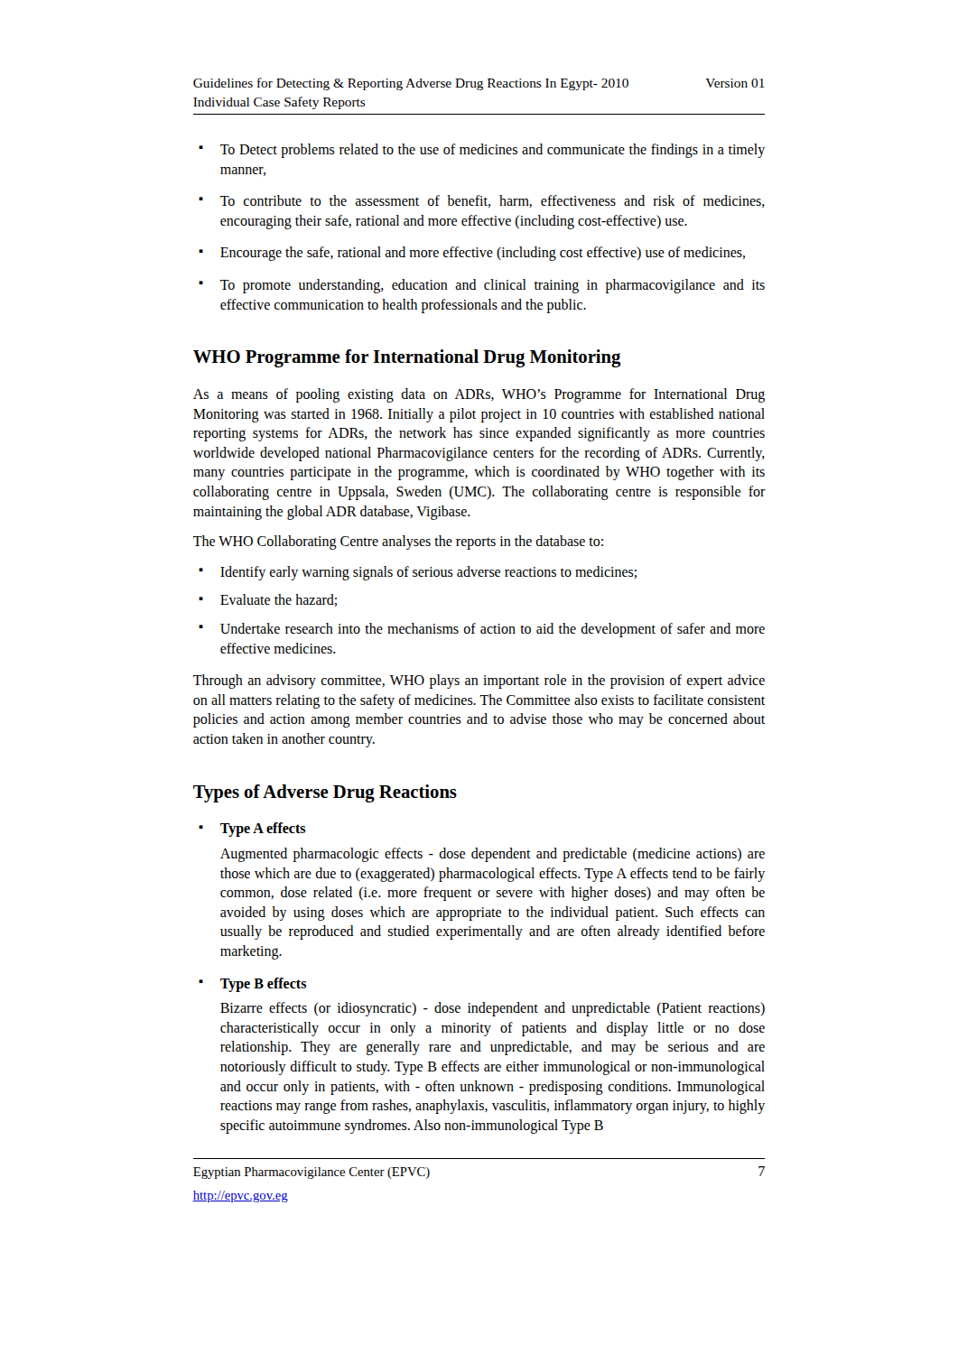Guidelines for Detecting & Reporting Adverse Drug Reactions In Egypt- 2010
Version 01
Individual Case Safety Reports
To Detect problems related to the use of medicines and communicate the findings in a timely manner,
To contribute to the assessment of benefit, harm, effectiveness and risk of medicines, encouraging their safe, rational and more effective (including cost-effective) use.
Encourage the safe, rational and more effective (including cost effective) use of medicines,
To promote understanding, education and clinical training in pharmacovigilance and its effective communication to health professionals and the public.
WHO Programme for International Drug Monitoring
As a means of pooling existing data on ADRs, WHO’s Programme for International Drug Monitoring was started in 1968. Initially a pilot project in 10 countries with established national reporting systems for ADRs, the network has since expanded significantly as more countries worldwide developed national Pharmacovigilance centers for the recording of ADRs. Currently, many countries participate in the programme, which is coordinated by WHO together with its collaborating centre in Uppsala, Sweden (UMC). The collaborating centre is responsible for maintaining the global ADR database, Vigibase.
The WHO Collaborating Centre analyses the reports in the database to:
Identify early warning signals of serious adverse reactions to medicines;
Evaluate the hazard;
Undertake research into the mechanisms of action to aid the development of safer and more effective medicines.
Through an advisory committee, WHO plays an important role in the provision of expert advice on all matters relating to the safety of medicines. The Committee also exists to facilitate consistent policies and action among member countries and to advise those who may be concerned about action taken in another country.
Types of Adverse Drug Reactions
Type A effects
Augmented pharmacologic effects - dose dependent and predictable (medicine actions) are those which are due to (exaggerated) pharmacological effects. Type A effects tend to be fairly common, dose related (i.e. more frequent or severe with higher doses) and may often be avoided by using doses which are appropriate to the individual patient. Such effects can usually be reproduced and studied experimentally and are often already identified before marketing.
Type B effects
Bizarre effects (or idiosyncratic) - dose independent and unpredictable (Patient reactions) characteristically occur in only a minority of patients and display little or no dose relationship. They are generally rare and unpredictable, and may be serious and are notoriously difficult to study. Type B effects are either immunological or non-immunological and occur only in patients, with - often unknown - predisposing conditions. Immunological reactions may range from rashes, anaphylaxis, vasculitis, inflammatory organ injury, to highly specific autoimmune syndromes. Also non-immunological Type B
Egyptian Pharmacovigilance Center (EPVC)
7
http://epvc.gov.eg